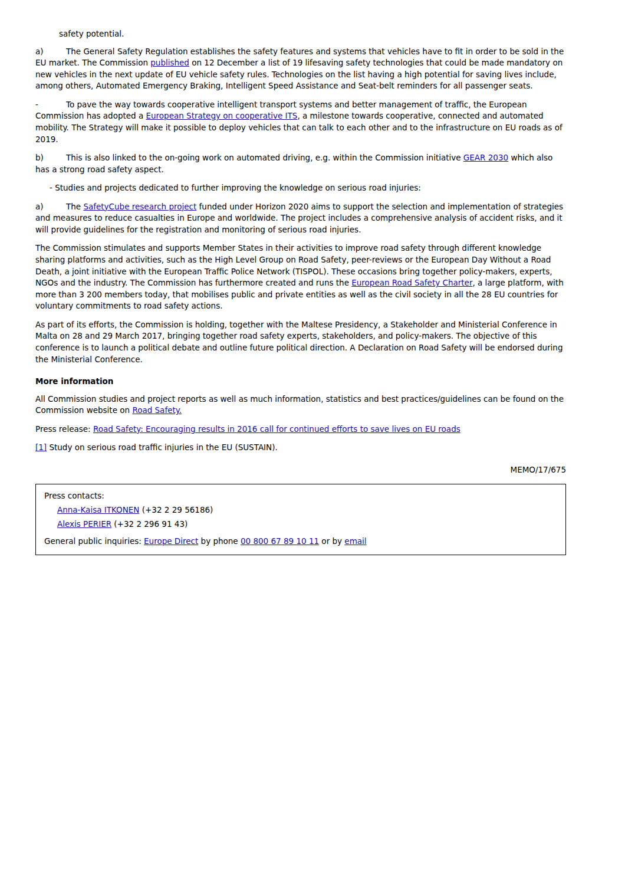safety potential.
a) The General Safety Regulation establishes the safety features and systems that vehicles have to fit in order to be sold in the EU market. The Commission published on 12 December a list of 19 lifesaving safety technologies that could be made mandatory on new vehicles in the next update of EU vehicle safety rules. Technologies on the list having a high potential for saving lives include, among others, Automated Emergency Braking, Intelligent Speed Assistance and Seat-belt reminders for all passenger seats.
-To pave the way towards cooperative intelligent transport systems and better management of traffic, the European Commission has adopted a European Strategy on cooperative ITS, a milestone towards cooperative, connected and automated mobility. The Strategy will make it possible to deploy vehicles that can talk to each other and to the infrastructure on EU roads as of 2019.
b) This is also linked to the on-going work on automated driving, e.g. within the Commission initiative GEAR 2030 which also has a strong road safety aspect.
- Studies and projects dedicated to further improving the knowledge on serious road injuries:
a) The SafetyCube research project funded under Horizon 2020 aims to support the selection and implementation of strategies and measures to reduce casualties in Europe and worldwide. The project includes a comprehensive analysis of accident risks, and it will provide guidelines for the registration and monitoring of serious road injuries.
The Commission stimulates and supports Member States in their activities to improve road safety through different knowledge sharing platforms and activities, such as the High Level Group on Road Safety, peer-reviews or the European Day Without a Road Death, a joint initiative with the European Traffic Police Network (TISPOL). These occasions bring together policy-makers, experts, NGOs and the industry. The Commission has furthermore created and runs the European Road Safety Charter, a large platform, with more than 3 200 members today, that mobilises public and private entities as well as the civil society in all the 28 EU countries for voluntary commitments to road safety actions.
As part of its efforts, the Commission is holding, together with the Maltese Presidency, a Stakeholder and Ministerial Conference in Malta on 28 and 29 March 2017, bringing together road safety experts, stakeholders, and policy-makers. The objective of this conference is to launch a political debate and outline future political direction. A Declaration on Road Safety will be endorsed during the Ministerial Conference.
More information
All Commission studies and project reports as well as much information, statistics and best practices/guidelines can be found on the Commission website on Road Safety.
Press release: Road Safety: Encouraging results in 2016 call for continued efforts to save lives on EU roads
[1] Study on serious road traffic injuries in the EU (SUSTAIN).
MEMO/17/675
Press contacts:
Anna-Kaisa ITKONEN (+32 2 29 56186)
Alexis PERIER (+32 2 296 91 43)
General public inquiries: Europe Direct by phone 00 800 67 89 10 11 or by email